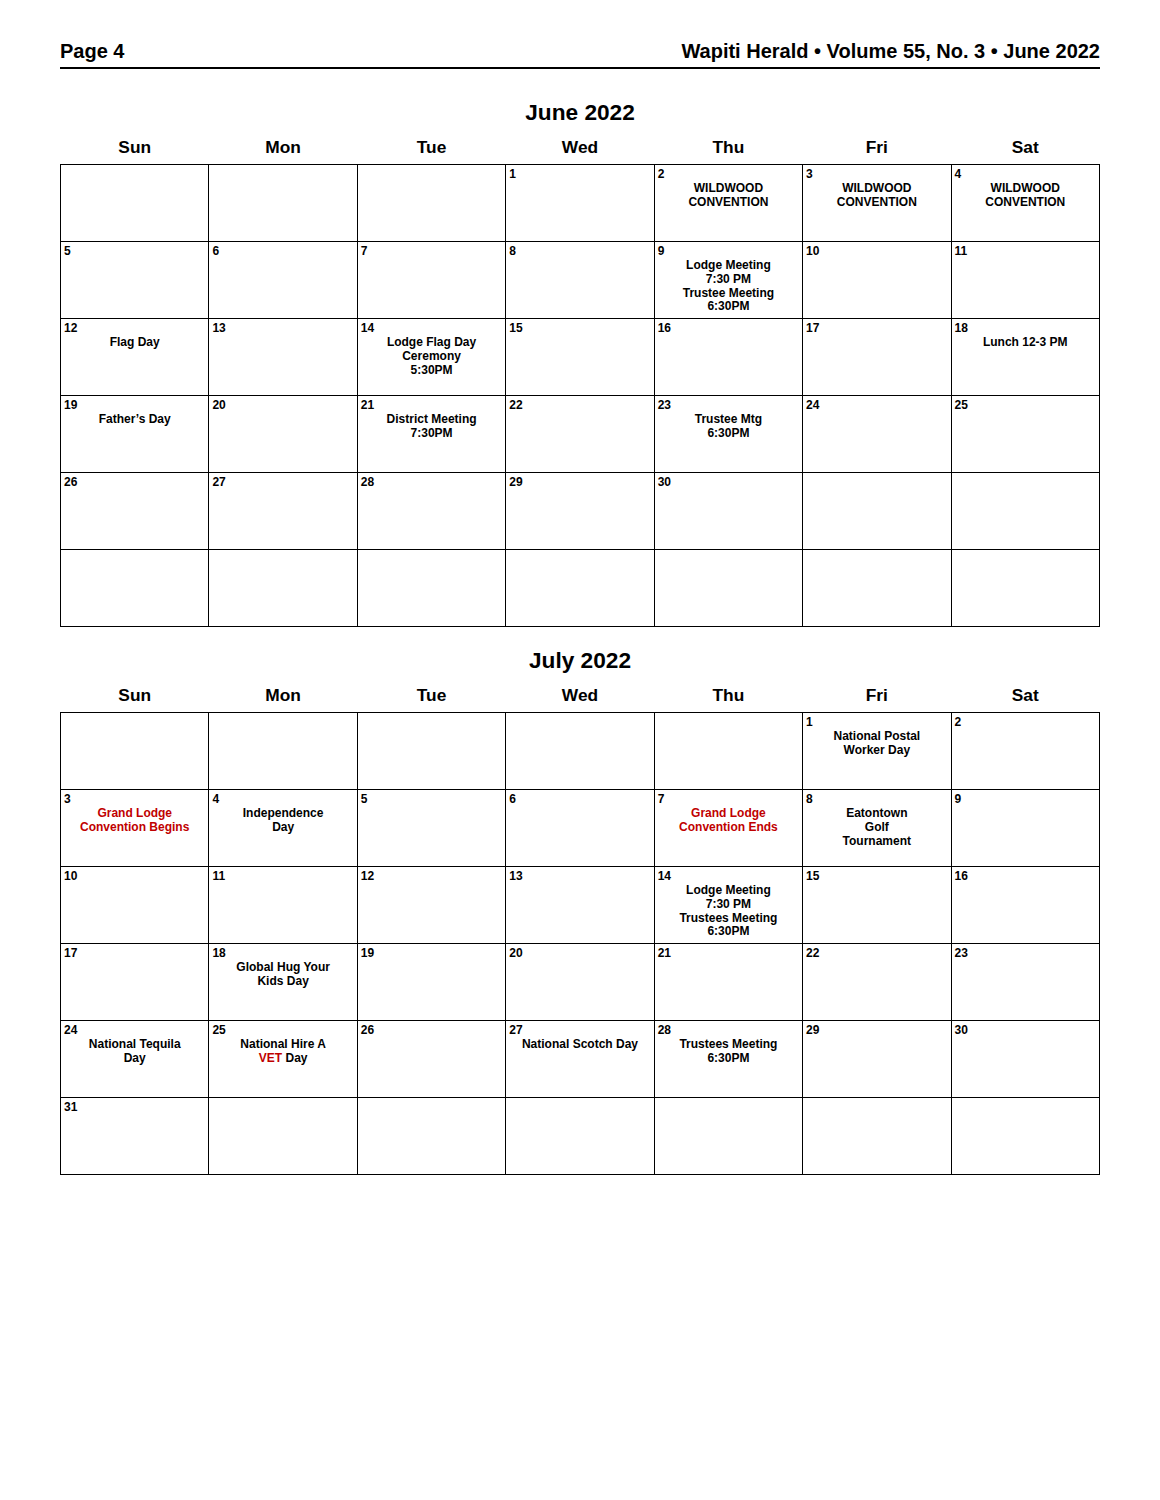Page 4
Wapiti Herald • Volume 55, No. 3 • June 2022
June 2022
| Sun | Mon | Tue | Wed | Thu | Fri | Sat |
| --- | --- | --- | --- | --- | --- | --- |
| | | | 1 | 2 WILDWOOD CONVENTION | 3 WILDWOOD CONVENTION | 4 WILDWOOD CONVENTION |
| 5 | 6 | 7 | 8 | 9 Lodge Meeting 7:30 PM Trustee Meeting 6:30PM | 10 | 11 |
| 12 Flag Day | 13 | 14 Lodge Flag Day Ceremony 5:30PM | 15 | 16 | 17 | 18 Lunch 12-3 PM |
| 19 Father’s Day | 20 | 21 District Meeting 7:30PM | 22 | 23 Trustee Mtg 6:30PM | 24 | 25 |
| 26 | 27 | 28 | 29 | 30 | | |
July 2022
| Sun | Mon | Tue | Wed | Thu | Fri | Sat |
| --- | --- | --- | --- | --- | --- | --- |
| | | | | | 1 National Postal Worker Day | 2 |
| 3 Grand Lodge Convention Begins | 4 Independence Day | 5 | 6 | 7 Grand Lodge Convention Ends | 8 Eatontown Golf Tournament | 9 |
| 10 | 11 | 12 | 13 | 14 Lodge Meeting 7:30 PM Trustees Meeting 6:30PM | 15 | 16 |
| 17 | 18 Global Hug Your Kids Day | 19 | 20 | 21 | 22 | 23 |
| 24 National Tequila Day | 25 National Hire A VET Day | 26 | 27 National Scotch Day | 28 Trustees Meeting 6:30PM | 29 | 30 |
| 31 | | | | | | |